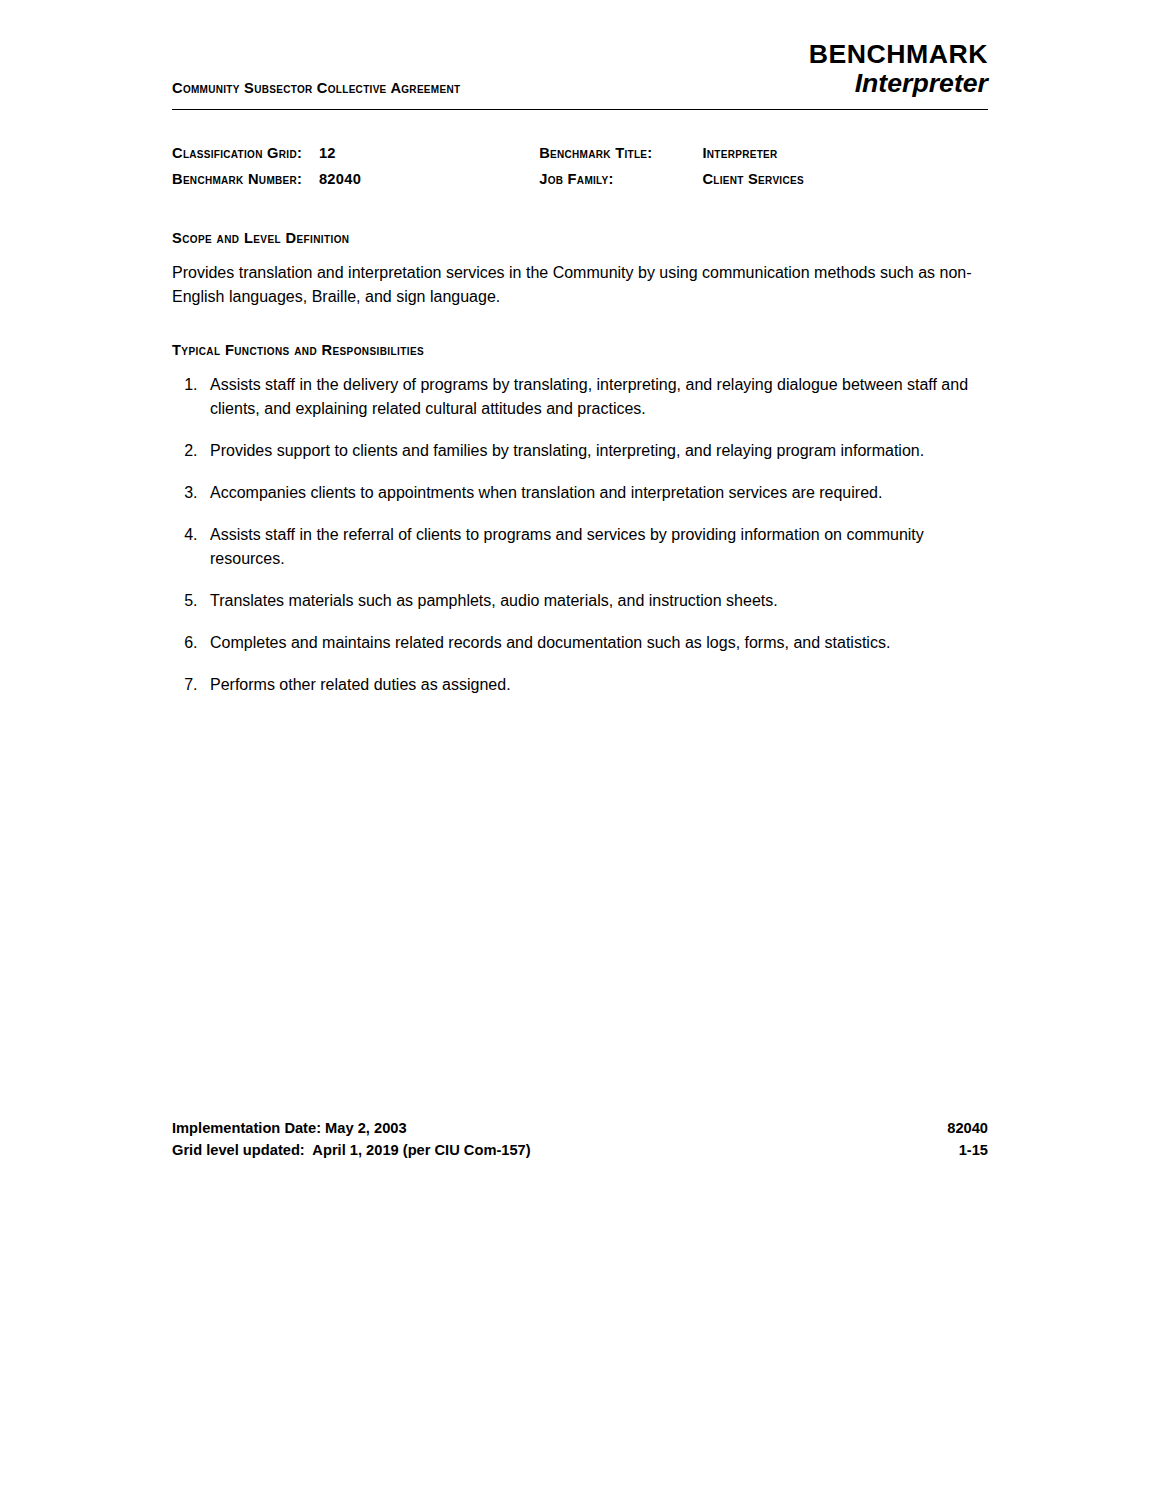BENCHMARK
Interpreter
Community Subsector Collective Agreement
| Classification Grid: | 12 | Benchmark Title: | Interpreter |
| Benchmark Number: | 82040 | Job Family: | Client Services |
Scope and Level Definition
Provides translation and interpretation services in the Community by using communication methods such as non-English languages, Braille, and sign language.
Typical Functions and Responsibilities
Assists staff in the delivery of programs by translating, interpreting, and relaying dialogue between staff and clients, and explaining related cultural attitudes and practices.
Provides support to clients and families by translating, interpreting, and relaying program information.
Accompanies clients to appointments when translation and interpretation services are required.
Assists staff in the referral of clients to programs and services by providing information on community resources.
Translates materials such as pamphlets, audio materials, and instruction sheets.
Completes and maintains related records and documentation such as logs, forms, and statistics.
Performs other related duties as assigned.
| Implementation Date: May 2, 2003 | 82040 |
| Grid level updated: April 1, 2019 (per CIU Com-157) | 1-15 |